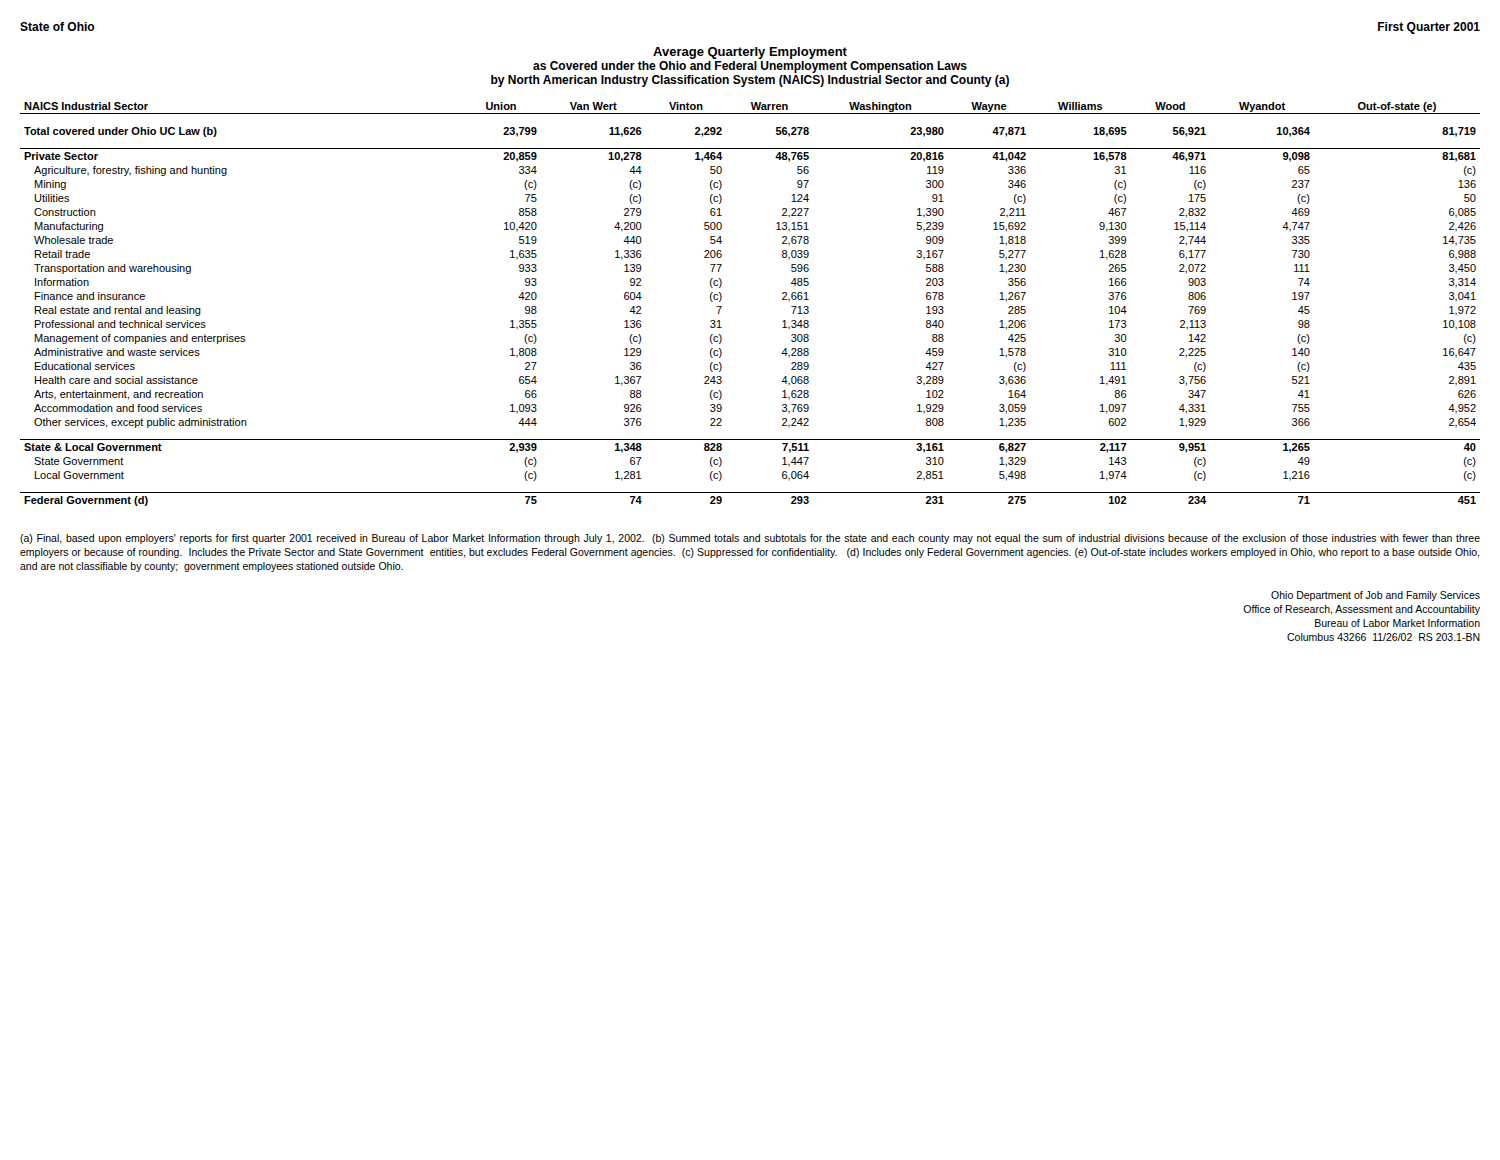State of Ohio
First Quarter 2001
Average Quarterly Employment
as Covered under the Ohio and Federal Unemployment Compensation Laws
by North American Industry Classification System (NAICS) Industrial Sector and County (a)
| NAICS Industrial Sector | Union | Van Wert | Vinton | Warren | Washington | Wayne | Williams | Wood | Wyandot | Out-of-state (e) |
| --- | --- | --- | --- | --- | --- | --- | --- | --- | --- | --- |
| Total covered under Ohio UC Law (b) | 23,799 | 11,626 | 2,292 | 56,278 | 23,980 | 47,871 | 18,695 | 56,921 | 10,364 | 81,719 |
| Private Sector | 20,859 | 10,278 | 1,464 | 48,765 | 20,816 | 41,042 | 16,578 | 46,971 | 9,098 | 81,681 |
| Agriculture, forestry, fishing and hunting | 334 | 44 | 50 | 56 | 119 | 336 | 31 | 116 | 65 | (c) |
| Mining | (c) | (c) | (c) | 97 | 300 | 346 | (c) | (c) | 237 | 136 |
| Utilities | 75 | (c) | (c) | 124 | 91 | (c) | (c) | 175 | (c) | 50 |
| Construction | 858 | 279 | 61 | 2,227 | 1,390 | 2,211 | 467 | 2,832 | 469 | 6,085 |
| Manufacturing | 10,420 | 4,200 | 500 | 13,151 | 5,239 | 15,692 | 9,130 | 15,114 | 4,747 | 2,426 |
| Wholesale trade | 519 | 440 | 54 | 2,678 | 909 | 1,818 | 399 | 2,744 | 335 | 14,735 |
| Retail trade | 1,635 | 1,336 | 206 | 8,039 | 3,167 | 5,277 | 1,628 | 6,177 | 730 | 6,988 |
| Transportation and warehousing | 933 | 139 | 77 | 596 | 588 | 1,230 | 265 | 2,072 | 111 | 3,450 |
| Information | 93 | 92 | (c) | 485 | 203 | 356 | 166 | 903 | 74 | 3,314 |
| Finance and insurance | 420 | 604 | (c) | 2,661 | 678 | 1,267 | 376 | 806 | 197 | 3,041 |
| Real estate and rental and leasing | 98 | 42 | 7 | 713 | 193 | 285 | 104 | 769 | 45 | 1,972 |
| Professional and technical services | 1,355 | 136 | 31 | 1,348 | 840 | 1,206 | 173 | 2,113 | 98 | 10,108 |
| Management of companies and enterprises | (c) | (c) | (c) | 308 | 88 | 425 | 30 | 142 | (c) | (c) |
| Administrative and waste services | 1,808 | 129 | (c) | 4,288 | 459 | 1,578 | 310 | 2,225 | 140 | 16,647 |
| Educational services | 27 | 36 | (c) | 289 | 427 | (c) | 111 | (c) | (c) | 435 |
| Health care and social assistance | 654 | 1,367 | 243 | 4,068 | 3,289 | 3,636 | 1,491 | 3,756 | 521 | 2,891 |
| Arts, entertainment, and recreation | 66 | 88 | (c) | 1,628 | 102 | 164 | 86 | 347 | 41 | 626 |
| Accommodation and food services | 1,093 | 926 | 39 | 3,769 | 1,929 | 3,059 | 1,097 | 4,331 | 755 | 4,952 |
| Other services, except public administration | 444 | 376 | 22 | 2,242 | 808 | 1,235 | 602 | 1,929 | 366 | 2,654 |
| State & Local Government | 2,939 | 1,348 | 828 | 7,511 | 3,161 | 6,827 | 2,117 | 9,951 | 1,265 | 40 |
| State Government | (c) | 67 | (c) | 1,447 | 310 | 1,329 | 143 | (c) | 49 | (c) |
| Local Government | (c) | 1,281 | (c) | 6,064 | 2,851 | 5,498 | 1,974 | (c) | 1,216 | (c) |
| Federal Government (d) | 75 | 74 | 29 | 293 | 231 | 275 | 102 | 234 | 71 | 451 |
(a) Final, based upon employers' reports for first quarter 2001 received in Bureau of Labor Market Information through July 1, 2002. (b) Summed totals and subtotals for the state and each county may not equal the sum of industrial divisions because of the exclusion of those industries with fewer than three employers or because of rounding. Includes the Private Sector and State Government entities, but excludes Federal Government agencies. (c) Suppressed for confidentiality. (d) Includes only Federal Government agencies. (e) Out-of-state includes workers employed in Ohio, who report to a base outside Ohio, and are not classifiable by county; government employees stationed outside Ohio.
Ohio Department of Job and Family Services
Office of Research, Assessment and Accountability
Bureau of Labor Market Information
Columbus 43266 11/26/02 RS 203.1-BN